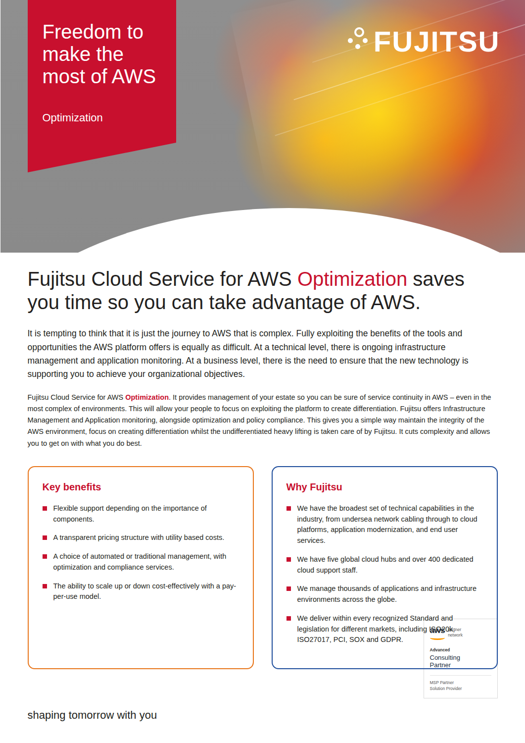Freedom to
make the
most of AWS
Optimization
FUJITSU
Fujitsu Cloud Service for AWS Optimization saves you time so you can take advantage of AWS.
It is tempting to think that it is just the journey to AWS that is complex. Fully exploiting the benefits of the tools and opportunities the AWS platform offers is equally as difficult. At a technical level, there is ongoing infrastructure management and application monitoring. At a business level, there is the need to ensure that the new technology is supporting you to achieve your organizational objectives.
Fujitsu Cloud Service for AWS Optimization. It provides management of your estate so you can be sure of service continuity in AWS – even in the most complex of environments. This will allow your people to focus on exploiting the platform to create differentiation. Fujitsu offers Infrastructure Management and Application monitoring, alongside optimization and policy compliance. This gives you a simple way maintain the integrity of the AWS environment, focus on creating differentiation whilst the undifferentiated heavy lifting is taken care of by Fujitsu. It cuts complexity and allows you to get on with what you do best.
Key benefits
Flexible support depending on the importance of components.
A transparent pricing structure with utility based costs.
A choice of automated or traditional management, with optimization and compliance services.
The ability to scale up or down cost-effectively with a pay-per-use model.
Why Fujitsu
We have the broadest set of technical capabilities in the industry, from undersea network cabling through to cloud platforms, application modernization, and end user services.
We have five global cloud hubs and over 400 dedicated cloud support staff.
We manage thousands of applications and infrastructure environments across the globe.
We deliver within every recognized Standard and legislation for different markets, including ISO20k, ISO27017, PCI, SOX and GDPR.
aws
partner
network
Advanced
Consulting
Partner
MSP Partner
Solution Provider
shaping tomorrow with you